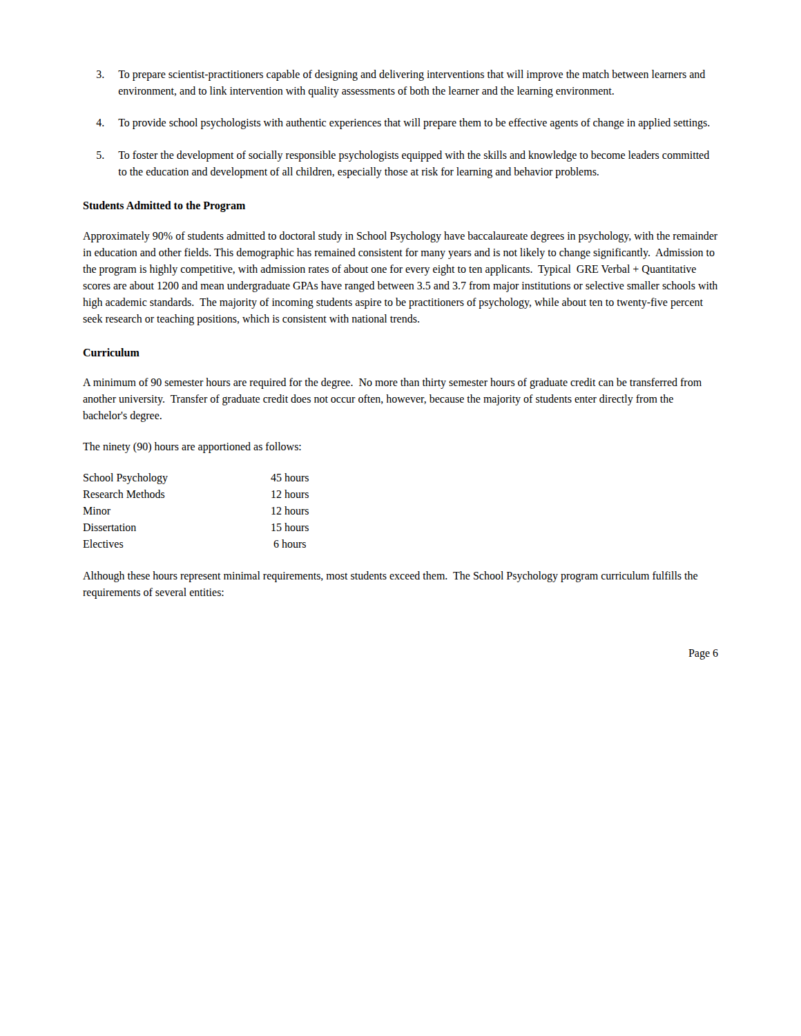3. To prepare scientist-practitioners capable of designing and delivering interventions that will improve the match between learners and environment, and to link intervention with quality assessments of both the learner and the learning environment.
4. To provide school psychologists with authentic experiences that will prepare them to be effective agents of change in applied settings.
5. To foster the development of socially responsible psychologists equipped with the skills and knowledge to become leaders committed to the education and development of all children, especially those at risk for learning and behavior problems.
Students Admitted to the Program
Approximately 90% of students admitted to doctoral study in School Psychology have baccalaureate degrees in psychology, with the remainder in education and other fields. This demographic has remained consistent for many years and is not likely to change significantly. Admission to the program is highly competitive, with admission rates of about one for every eight to ten applicants. Typical GRE Verbal + Quantitative scores are about 1200 and mean undergraduate GPAs have ranged between 3.5 and 3.7 from major institutions or selective smaller schools with high academic standards. The majority of incoming students aspire to be practitioners of psychology, while about ten to twenty-five percent seek research or teaching positions, which is consistent with national trends.
Curriculum
A minimum of 90 semester hours are required for the degree. No more than thirty semester hours of graduate credit can be transferred from another university. Transfer of graduate credit does not occur often, however, because the majority of students enter directly from the bachelor's degree.
The ninety (90) hours are apportioned as follows:
| School Psychology | 45 hours |
| Research Methods | 12 hours |
| Minor | 12 hours |
| Dissertation | 15 hours |
| Electives | 6 hours |
Although these hours represent minimal requirements, most students exceed them. The School Psychology program curriculum fulfills the requirements of several entities:
Page 6